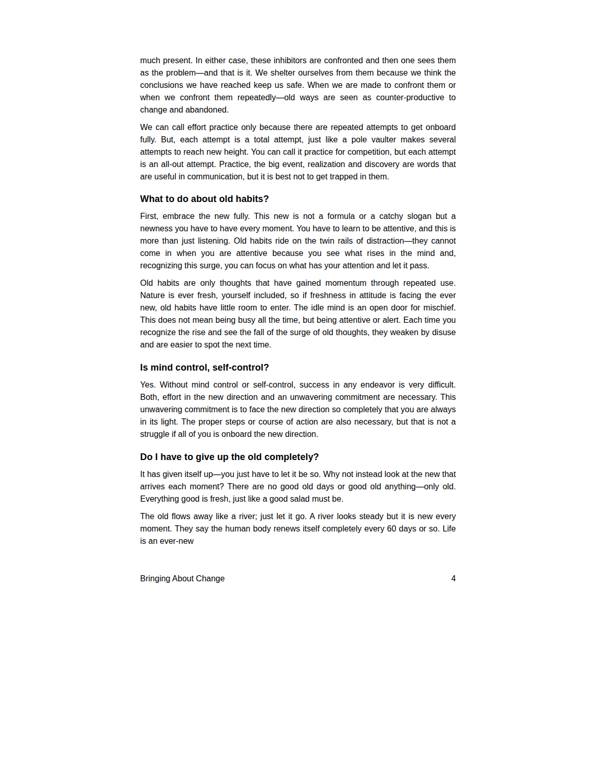much present. In either case, these inhibitors are confronted and then one sees them as the problem—and that is it. We shelter ourselves from them because we think the conclusions we have reached keep us safe. When we are made to confront them or when we confront them repeatedly—old ways are seen as counter-productive to change and abandoned.
We can call effort practice only because there are repeated attempts to get onboard fully. But, each attempt is a total attempt, just like a pole vaulter makes several attempts to reach new height. You can call it practice for competition, but each attempt is an all-out attempt. Practice, the big event, realization and discovery are words that are useful in communication, but it is best not to get trapped in them.
What to do about old habits?
First, embrace the new fully. This new is not a formula or a catchy slogan but a newness you have to have every moment. You have to learn to be attentive, and this is more than just listening. Old habits ride on the twin rails of distraction—they cannot come in when you are attentive because you see what rises in the mind and, recognizing this surge, you can focus on what has your attention and let it pass.
Old habits are only thoughts that have gained momentum through repeated use. Nature is ever fresh, yourself included, so if freshness in attitude is facing the ever new, old habits have little room to enter. The idle mind is an open door for mischief. This does not mean being busy all the time, but being attentive or alert. Each time you recognize the rise and see the fall of the surge of old thoughts, they weaken by disuse and are easier to spot the next time.
Is mind control, self-control?
Yes. Without mind control or self-control, success in any endeavor is very difficult. Both, effort in the new direction and an unwavering commitment are necessary. This unwavering commitment is to face the new direction so completely that you are always in its light. The proper steps or course of action are also necessary, but that is not a struggle if all of you is onboard the new direction.
Do I have to give up the old completely?
It has given itself up—you just have to let it be so. Why not instead look at the new that arrives each moment? There are no good old days or good old anything—only old. Everything good is fresh, just like a good salad must be.
The old flows away like a river; just let it go. A river looks steady but it is new every moment. They say the human body renews itself completely every 60 days or so. Life is an ever-new
Bringing About Change 4